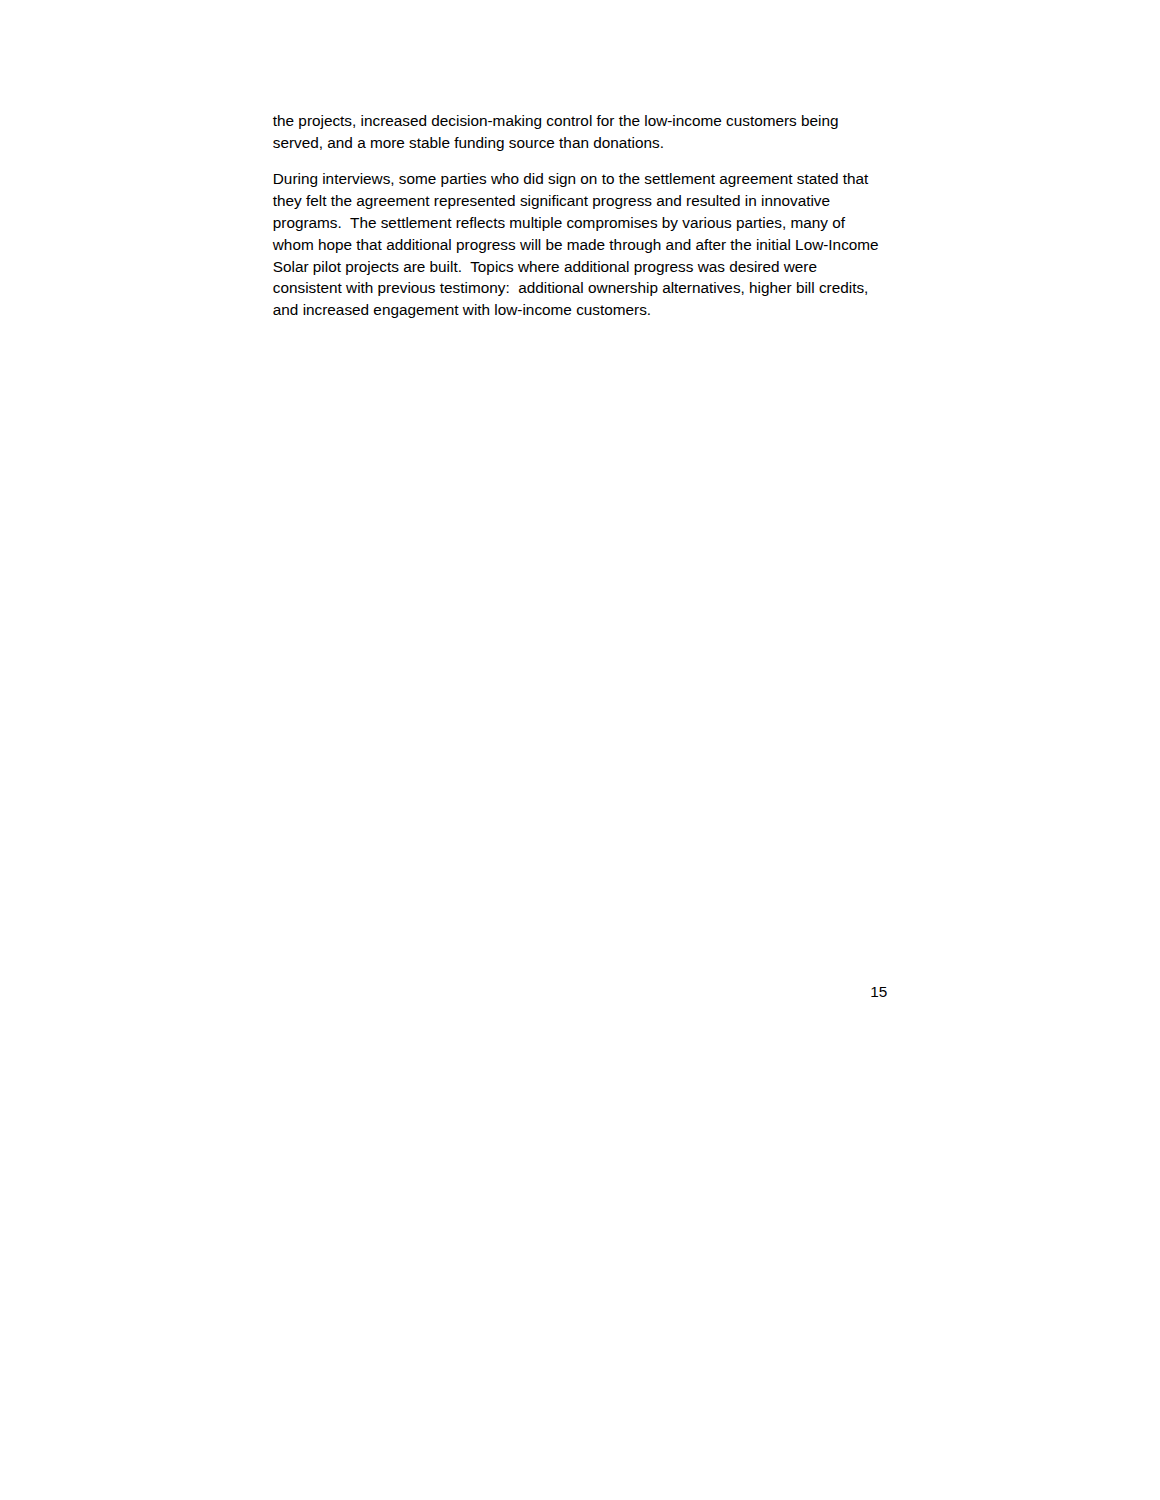the projects, increased decision-making control for the low-income customers being served, and a more stable funding source than donations.
During interviews, some parties who did sign on to the settlement agreement stated that they felt the agreement represented significant progress and resulted in innovative programs. The settlement reflects multiple compromises by various parties, many of whom hope that additional progress will be made through and after the initial Low-Income Solar pilot projects are built. Topics where additional progress was desired were consistent with previous testimony: additional ownership alternatives, higher bill credits, and increased engagement with low-income customers.
15